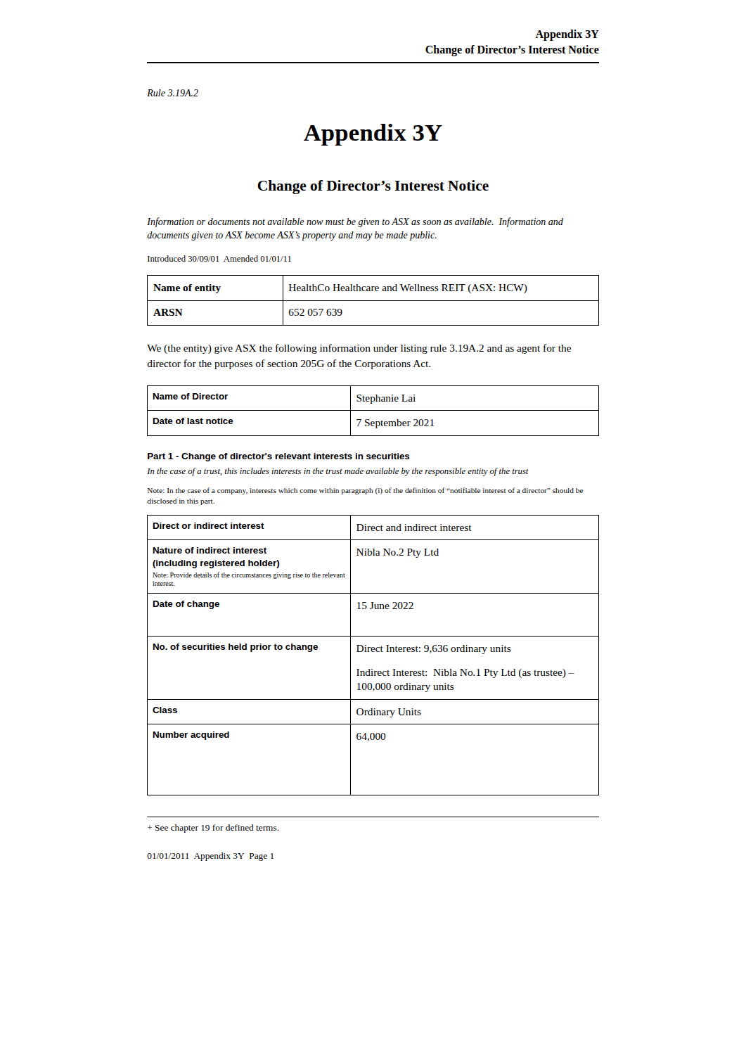Appendix 3Y
Change of Director’s Interest Notice
Rule 3.19A.2
Appendix 3Y
Change of Director’s Interest Notice
Information or documents not available now must be given to ASX as soon as available. Information and documents given to ASX become ASX’s property and may be made public.
Introduced 30/09/01 Amended 01/01/11
| Name of entity | HealthCo Healthcare and Wellness REIT (ASX: HCW) |
| ARSN | 652 057 639 |
We (the entity) give ASX the following information under listing rule 3.19A.2 and as agent for the director for the purposes of section 205G of the Corporations Act.
| Name of Director | Stephanie Lai |
| Date of last notice | 7 September 2021 |
Part 1 - Change of director's relevant interests in securities
In the case of a trust, this includes interests in the trust made available by the responsible entity of the trust
Note: In the case of a company, interests which come within paragraph (i) of the definition of “notifiable interest of a director” should be disclosed in this part.
| Direct or indirect interest | Direct and indirect interest |
| Nature of indirect interest (including registered holder) Note: Provide details of the circumstances giving rise to the relevant interest. | Nibla No.2 Pty Ltd |
| Date of change | 15 June 2022 |
| No. of securities held prior to change | Direct Interest: 9,636 ordinary units Indirect Interest: Nibla No.1 Pty Ltd (as trustee) – 100,000 ordinary units |
| Class | Ordinary Units |
| Number acquired | 64,000 |
+ See chapter 19 for defined terms.
01/01/2011 Appendix 3Y Page 1